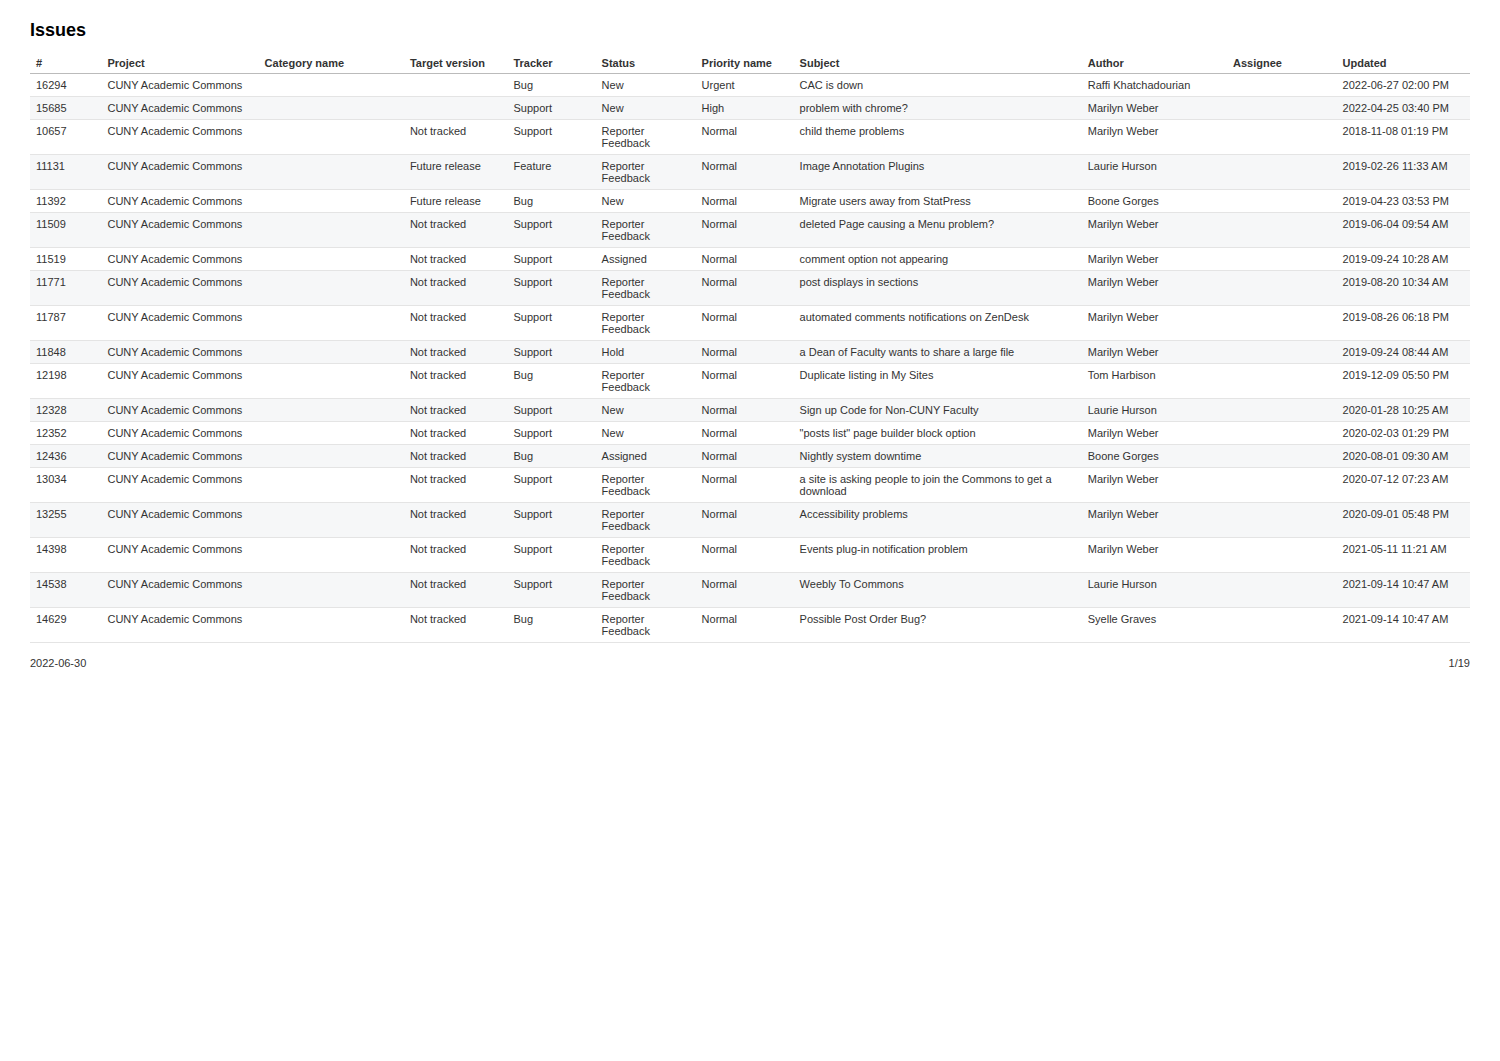Issues
| # | Project | Category name | Target version | Tracker | Status | Priority name | Subject | Author | Assignee | Updated |
| --- | --- | --- | --- | --- | --- | --- | --- | --- | --- | --- |
| 16294 | CUNY Academic Commons | | | Bug | New | Urgent | CAC is down | Raffi Khatchadourian | | 2022-06-27 02:00 PM |
| 15685 | CUNY Academic Commons | | | Support | New | High | problem with chrome? | Marilyn Weber | | 2022-04-25 03:40 PM |
| 10657 | CUNY Academic Commons | | Not tracked | Support | Reporter Feedback | Normal | child theme problems | Marilyn Weber | | 2018-11-08 01:19 PM |
| 11131 | CUNY Academic Commons | | Future release | Feature | Reporter Feedback | Normal | Image Annotation Plugins | Laurie Hurson | | 2019-02-26 11:33 AM |
| 11392 | CUNY Academic Commons | | Future release | Bug | New | Normal | Migrate users away from StatPress | Boone Gorges | | 2019-04-23 03:53 PM |
| 11509 | CUNY Academic Commons | | Not tracked | Support | Reporter Feedback | Normal | deleted Page causing a Menu problem? | Marilyn Weber | | 2019-06-04 09:54 AM |
| 11519 | CUNY Academic Commons | | Not tracked | Support | Assigned | Normal | comment option not appearing | Marilyn Weber | | 2019-09-24 10:28 AM |
| 11771 | CUNY Academic Commons | | Not tracked | Support | Reporter Feedback | Normal | post displays in sections | Marilyn Weber | | 2019-08-20 10:34 AM |
| 11787 | CUNY Academic Commons | | Not tracked | Support | Reporter Feedback | Normal | automated comments notifications on ZenDesk | Marilyn Weber | | 2019-08-26 06:18 PM |
| 11848 | CUNY Academic Commons | | Not tracked | Support | Hold | Normal | a Dean of Faculty wants to share a large file | Marilyn Weber | | 2019-09-24 08:44 AM |
| 12198 | CUNY Academic Commons | | Not tracked | Bug | Reporter Feedback | Normal | Duplicate listing in My Sites | Tom Harbison | | 2019-12-09 05:50 PM |
| 12328 | CUNY Academic Commons | | Not tracked | Support | New | Normal | Sign up Code for Non-CUNY Faculty | Laurie Hurson | | 2020-01-28 10:25 AM |
| 12352 | CUNY Academic Commons | | Not tracked | Support | New | Normal | "posts list" page builder block option | Marilyn Weber | | 2020-02-03 01:29 PM |
| 12436 | CUNY Academic Commons | | Not tracked | Bug | Assigned | Normal | Nightly system downtime | Boone Gorges | | 2020-08-01 09:30 AM |
| 13034 | CUNY Academic Commons | | Not tracked | Support | Reporter Feedback | Normal | a site is asking people to join the Commons to get a download | Marilyn Weber | | 2020-07-12 07:23 AM |
| 13255 | CUNY Academic Commons | | Not tracked | Support | Reporter Feedback | Normal | Accessibility problems | Marilyn Weber | | 2020-09-01 05:48 PM |
| 14398 | CUNY Academic Commons | | Not tracked | Support | Reporter Feedback | Normal | Events plug-in notification problem | Marilyn Weber | | 2021-05-11 11:21 AM |
| 14538 | CUNY Academic Commons | | Not tracked | Support | Reporter Feedback | Normal | Weebly To Commons | Laurie Hurson | | 2021-09-14 10:47 AM |
| 14629 | CUNY Academic Commons | | Not tracked | Bug | Reporter Feedback | Normal | Possible Post Order Bug? | Syelle Graves | | 2021-09-14 10:47 AM |
2022-06-30 1/19